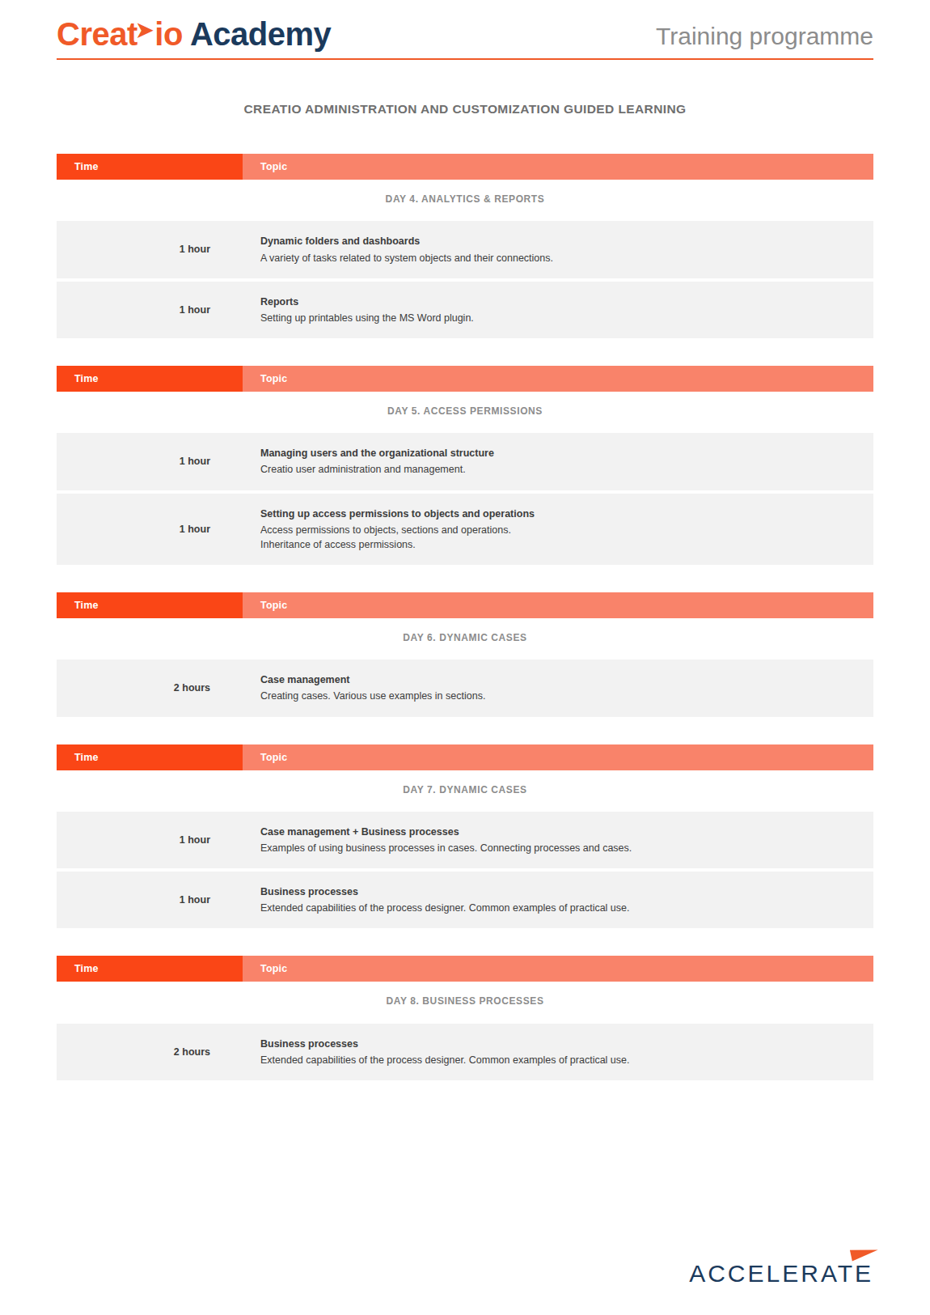Creat➤io Academy
Training programme
Creatio administration and customization guided learning
| Time | Topic |
| --- | --- |
| Day 4. Analytics & reports |
| 1 hour | Dynamic folders and dashboards A variety of tasks related to system objects and their connections. |
| 1 hour | Reports Setting up printables using the MS Word plugin. |
| Time | Topic |
| --- | --- |
| Day 5. Access permissions |
| 1 hour | Managing users and the organizational structure Creatio user administration and management. |
| 1 hour | Setting up access permissions to objects and operations Access permissions to objects, sections and operations. Inheritance of access permissions. |
| Time | Topic |
| --- | --- |
| Day 6. Dynamic cases |
| 2 hours | Case management Creating cases. Various use examples in sections. |
| Time | Topic |
| --- | --- |
| Day 7. Dynamic cases |
| 1 hour | Case management + Business processes Examples of using business processes in cases. Connecting processes and cases. |
| 1 hour | Business processes Extended capabilities of the process designer. Common examples of practical use. |
| Time | Topic |
| --- | --- |
| Day 8. Business processes |
| 2 hours | Business processes Extended capabilities of the process designer. Common examples of practical use. |
ACCELERATE